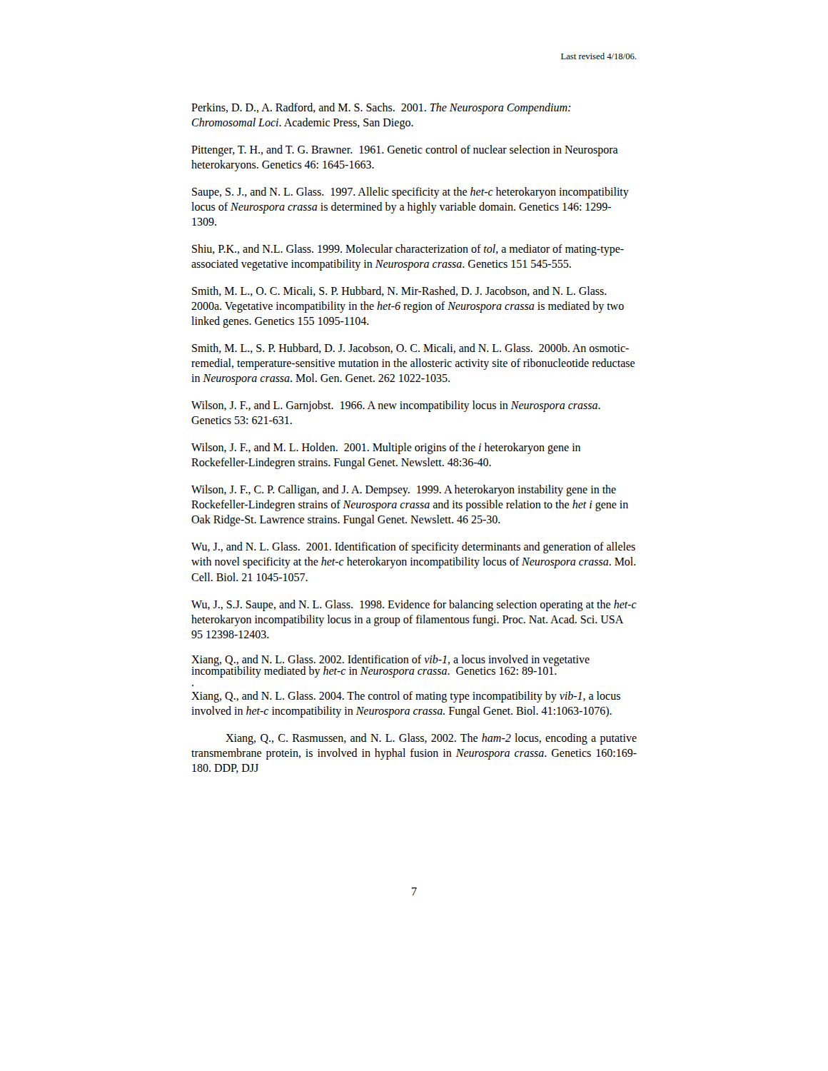Last revised 4/18/06.
Perkins, D. D., A. Radford, and M. S. Sachs. 2001. The Neurospora Compendium: Chromosomal Loci. Academic Press, San Diego.
Pittenger, T. H., and T. G. Brawner. 1961. Genetic control of nuclear selection in Neurospora heterokaryons. Genetics 46: 1645-1663.
Saupe, S. J., and N. L. Glass. 1997. Allelic specificity at the het-c heterokaryon incompatibility locus of Neurospora crassa is determined by a highly variable domain. Genetics 146: 1299-1309.
Shiu, P.K., and N.L. Glass. 1999. Molecular characterization of tol, a mediator of mating-type-associated vegetative incompatibility in Neurospora crassa. Genetics 151 545-555.
Smith, M. L., O. C. Micali, S. P. Hubbard, N. Mir-Rashed, D. J. Jacobson, and N. L. Glass. 2000a. Vegetative incompatibility in the het-6 region of Neurospora crassa is mediated by two linked genes. Genetics 155 1095-1104.
Smith, M. L., S. P. Hubbard, D. J. Jacobson, O. C. Micali, and N. L. Glass. 2000b. An osmotic-remedial, temperature-sensitive mutation in the allosteric activity site of ribonucleotide reductase in Neurospora crassa. Mol. Gen. Genet. 262 1022-1035.
Wilson, J. F., and L. Garnjobst. 1966. A new incompatibility locus in Neurospora crassa. Genetics 53: 621-631.
Wilson, J. F., and M. L. Holden. 2001. Multiple origins of the i heterokaryon gene in Rockefeller-Lindegren strains. Fungal Genet. Newslett. 48:36-40.
Wilson, J. F., C. P. Calligan, and J. A. Dempsey. 1999. A heterokaryon instability gene in the Rockefeller-Lindegren strains of Neurospora crassa and its possible relation to the het i gene in Oak Ridge-St. Lawrence strains. Fungal Genet. Newslett. 46 25-30.
Wu, J., and N. L. Glass. 2001. Identification of specificity determinants and generation of alleles with novel specificity at the het-c heterokaryon incompatibility locus of Neurospora crassa. Mol. Cell. Biol. 21 1045-1057.
Wu, J., S.J. Saupe, and N. L. Glass. 1998. Evidence for balancing selection operating at the het-c heterokaryon incompatibility locus in a group of filamentous fungi. Proc. Nat. Acad. Sci. USA 95 12398-12403.
Xiang, Q., and N. L. Glass. 2002. Identification of vib-1, a locus involved in vegetative incompatibility mediated by het-c in Neurospora crassa. Genetics 162: 89-101.
.
Xiang, Q., and N. L. Glass. 2004. The control of mating type incompatibility by vib-1, a locus involved in het-c incompatibility in Neurospora crassa. Fungal Genet. Biol. 41:1063-1076).
Xiang, Q., C. Rasmussen, and N. L. Glass, 2002. The ham-2 locus, encoding a putative transmembrane protein, is involved in hyphal fusion in Neurospora crassa. Genetics 160:169-180. DDP, DJJ
7